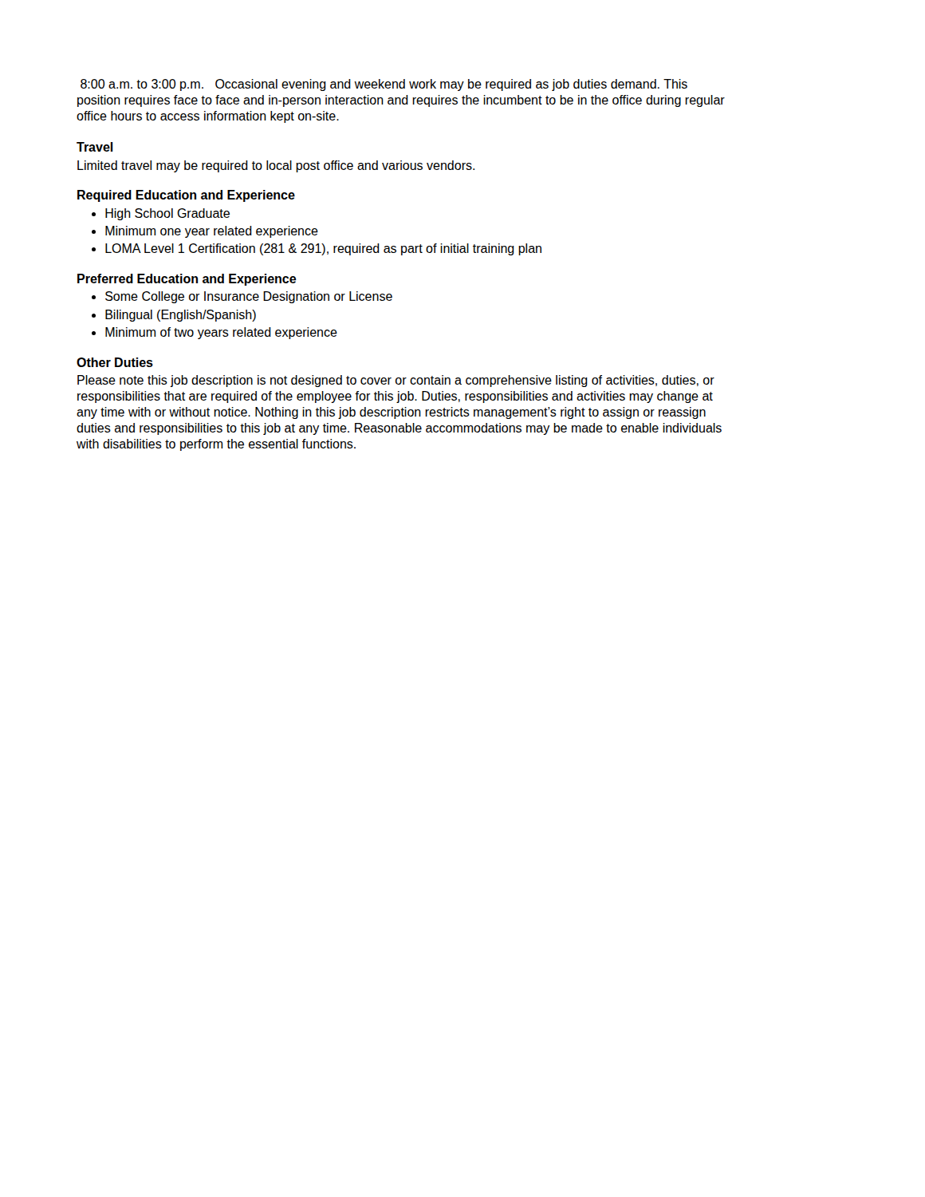8:00 a.m. to 3:00 p.m. Occasional evening and weekend work may be required as job duties demand. This position requires face to face and in-person interaction and requires the incumbent to be in the office during regular office hours to access information kept on-site.
Travel
Limited travel may be required to local post office and various vendors.
Required Education and Experience
High School Graduate
Minimum one year related experience
LOMA Level 1 Certification (281 & 291), required as part of initial training plan
Preferred Education and Experience
Some College or Insurance Designation or License
Bilingual (English/Spanish)
Minimum of two years related experience
Other Duties
Please note this job description is not designed to cover or contain a comprehensive listing of activities, duties, or responsibilities that are required of the employee for this job. Duties, responsibilities and activities may change at any time with or without notice. Nothing in this job description restricts management’s right to assign or reassign duties and responsibilities to this job at any time. Reasonable accommodations may be made to enable individuals with disabilities to perform the essential functions.